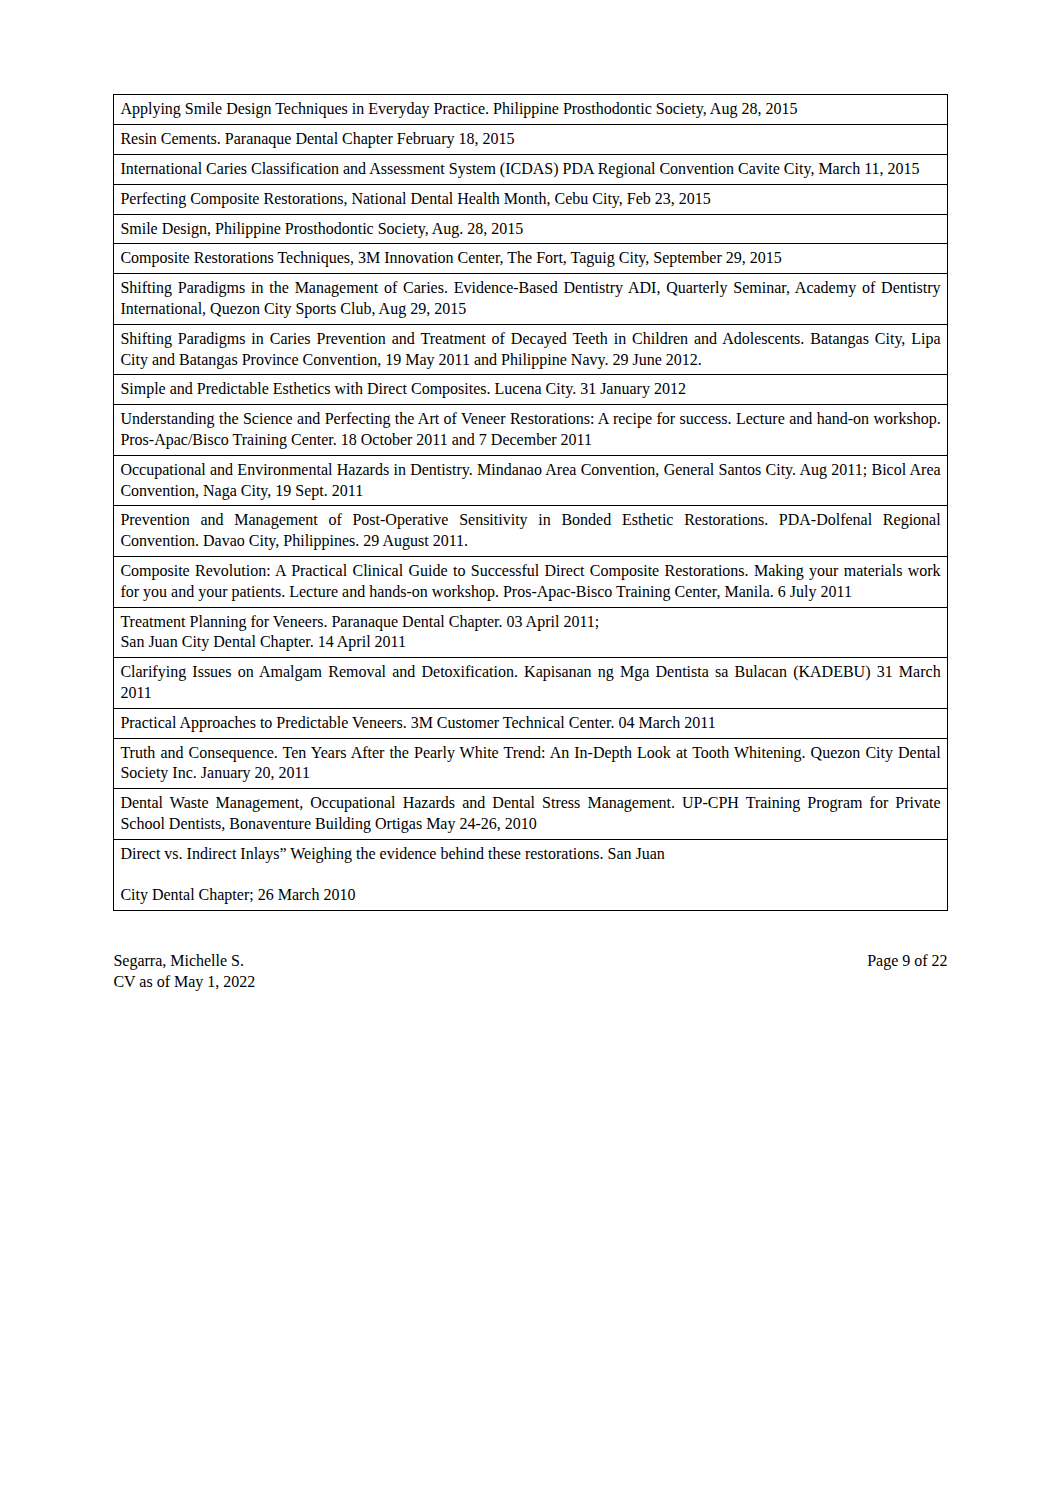| Applying Smile Design Techniques in Everyday Practice. Philippine Prosthodontic Society, Aug 28, 2015 |
| Resin Cements. Paranaque Dental Chapter February 18, 2015 |
| International Caries Classification and Assessment System (ICDAS) PDA Regional Convention Cavite City, March 11, 2015 |
| Perfecting Composite Restorations, National Dental Health Month, Cebu City, Feb 23, 2015 |
| Smile Design, Philippine Prosthodontic Society, Aug. 28, 2015 |
| Composite Restorations Techniques, 3M Innovation Center, The Fort, Taguig City, September 29, 2015 |
| Shifting Paradigms in the Management of Caries. Evidence-Based Dentistry ADI, Quarterly Seminar, Academy of Dentistry International, Quezon City Sports Club, Aug 29, 2015 |
| Shifting Paradigms in Caries Prevention and Treatment of Decayed Teeth in Children and Adolescents. Batangas City, Lipa City and Batangas Province Convention, 19 May 2011 and Philippine Navy. 29 June 2012. |
| Simple and Predictable Esthetics with Direct Composites. Lucena City. 31 January 2012 |
| Understanding the Science and Perfecting the Art of Veneer Restorations: A recipe for success. Lecture and hand-on workshop. Pros-Apac/Bisco Training Center. 18 October 2011 and 7 December 2011 |
| Occupational and Environmental Hazards in Dentistry. Mindanao Area Convention, General Santos City. Aug 2011; Bicol Area Convention, Naga City, 19 Sept. 2011 |
| Prevention and Management of Post-Operative Sensitivity in Bonded Esthetic Restorations. PDA-Dolfenal Regional Convention. Davao City, Philippines. 29 August 2011. |
| Composite Revolution: A Practical Clinical Guide to Successful Direct Composite Restorations. Making your materials work for you and your patients. Lecture and hands-on workshop. Pros-Apac-Bisco Training Center, Manila. 6 July 2011 |
| Treatment Planning for Veneers. Paranaque Dental Chapter. 03 April 2011; San Juan City Dental Chapter. 14 April 2011 |
| Clarifying Issues on Amalgam Removal and Detoxification. Kapisanan ng Mga Dentista sa Bulacan (KADEBU) 31 March 2011 |
| Practical Approaches to Predictable Veneers. 3M Customer Technical Center. 04 March 2011 |
| Truth and Consequence. Ten Years After the Pearly White Trend: An In-Depth Look at Tooth Whitening. Quezon City Dental Society Inc. January 20, 2011 |
| Dental Waste Management, Occupational Hazards and Dental Stress Management. UP-CPH Training Program for Private School Dentists, Bonaventure Building Ortigas May 24-26, 2010 |
| Direct vs. Indirect Inlays” Weighing the evidence behind these restorations. San Juan City Dental Chapter; 26 March 2010 |
Segarra, Michelle S.
CV as of May 1, 2022
Page 9 of 22